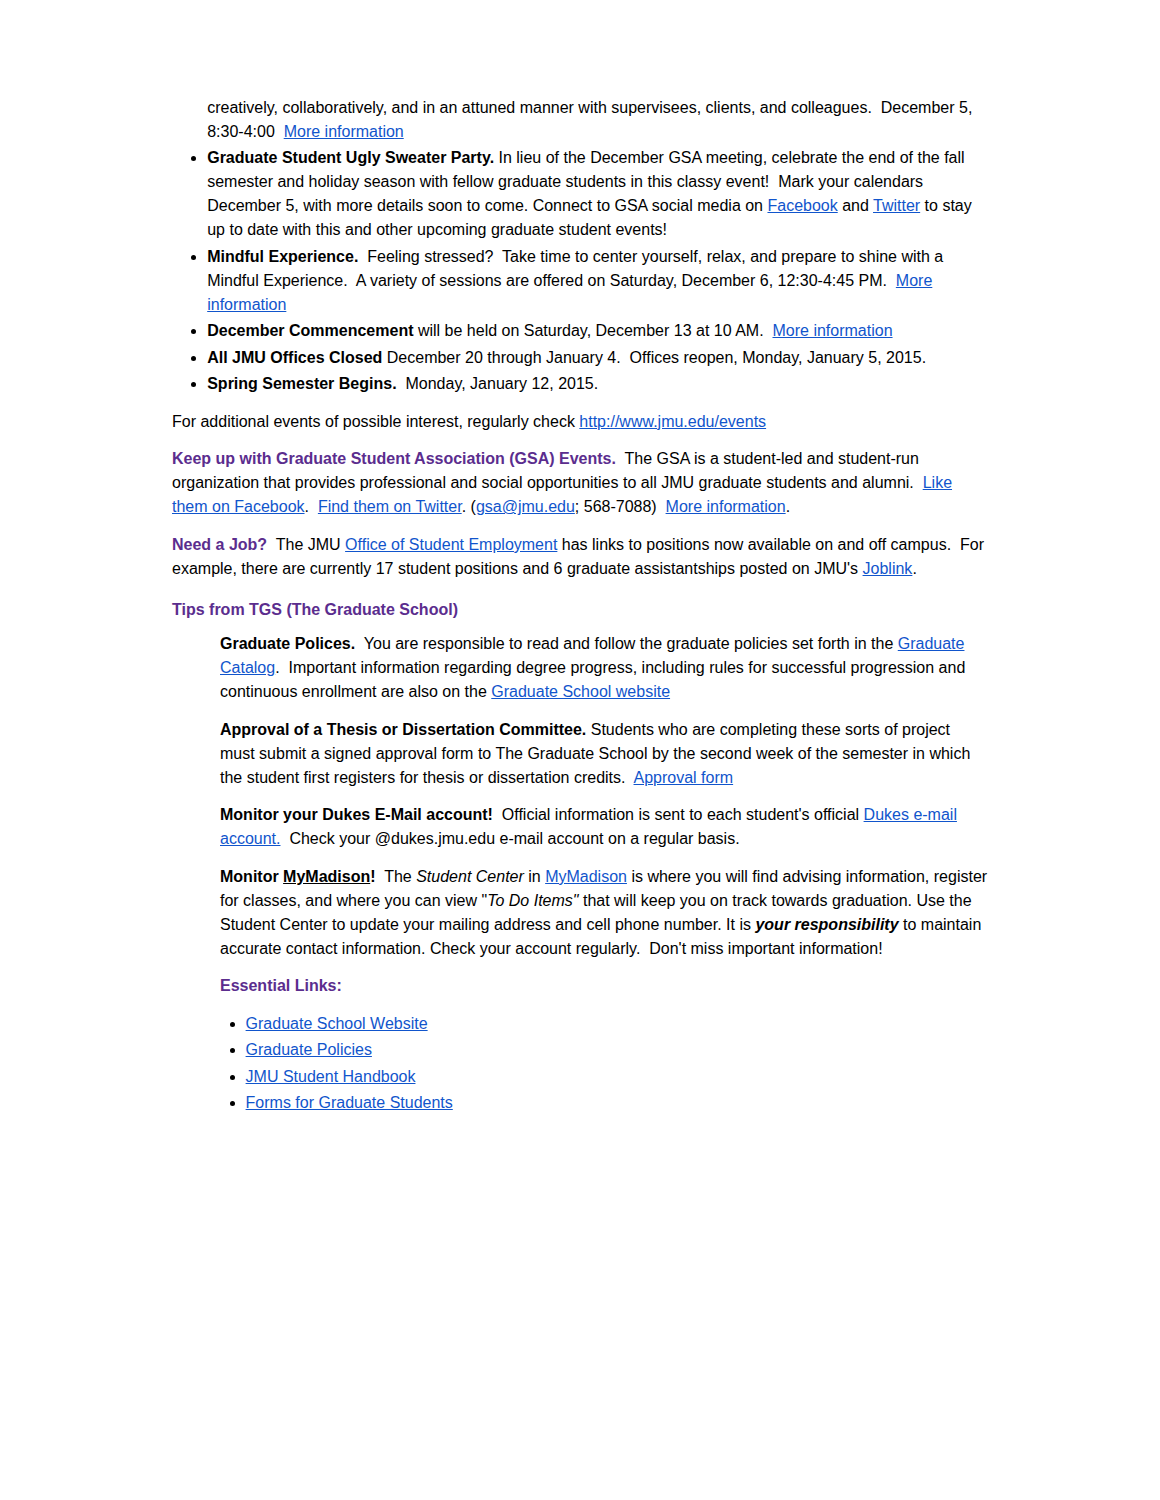creatively, collaboratively, and in an attuned manner with supervisees, clients, and colleagues. December 5, 8:30-4:00 More information
Graduate Student Ugly Sweater Party. In lieu of the December GSA meeting, celebrate the end of the fall semester and holiday season with fellow graduate students in this classy event! Mark your calendars December 5, with more details soon to come. Connect to GSA social media on Facebook and Twitter to stay up to date with this and other upcoming graduate student events!
Mindful Experience. Feeling stressed? Take time to center yourself, relax, and prepare to shine with a Mindful Experience. A variety of sessions are offered on Saturday, December 6, 12:30-4:45 PM. More information
December Commencement will be held on Saturday, December 13 at 10 AM. More information
All JMU Offices Closed December 20 through January 4. Offices reopen, Monday, January 5, 2015.
Spring Semester Begins. Monday, January 12, 2015.
For additional events of possible interest, regularly check http://www.jmu.edu/events
Keep up with Graduate Student Association (GSA) Events. The GSA is a student-led and student-run organization that provides professional and social opportunities to all JMU graduate students and alumni. Like them on Facebook. Find them on Twitter. (gsa@jmu.edu; 568-7088) More information.
Need a Job? The JMU Office of Student Employment has links to positions now available on and off campus. For example, there are currently 17 student positions and 6 graduate assistantships posted on JMU's Joblink.
Tips from TGS (The Graduate School)
Graduate Polices. You are responsible to read and follow the graduate policies set forth in the Graduate Catalog. Important information regarding degree progress, including rules for successful progression and continuous enrollment are also on the Graduate School website
Approval of a Thesis or Dissertation Committee. Students who are completing these sorts of project must submit a signed approval form to The Graduate School by the second week of the semester in which the student first registers for thesis or dissertation credits. Approval form
Monitor your Dukes E-Mail account! Official information is sent to each student's official Dukes e-mail account. Check your @dukes.jmu.edu e-mail account on a regular basis.
Monitor MyMadison! The Student Center in MyMadison is where you will find advising information, register for classes, and where you can view "To Do Items" that will keep you on track towards graduation. Use the Student Center to update your mailing address and cell phone number. It is your responsibility to maintain accurate contact information. Check your account regularly. Don't miss important information!
Essential Links:
Graduate School Website
Graduate Policies
JMU Student Handbook
Forms for Graduate Students